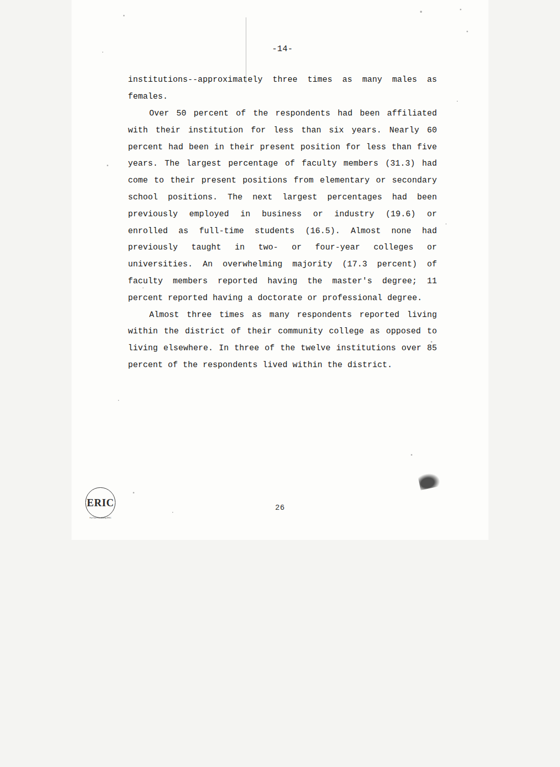-14-
institutions--approximately three times as many males as females.
Over 50 percent of the respondents had been affiliated with their institution for less than six years. Nearly 60 percent had been in their present position for less than five years. The largest percentage of faculty members (31.3) had come to their present positions from elementary or secondary school positions. The next largest percentages had been previously employed in business or industry (19.6) or enrolled as full-time students (16.5). Almost none had previously taught in two- or four-year colleges or universities. An overwhelming majority (17.3 percent) of faculty members reported having the master's degree; 11 percent reported having a doctorate or professional degree.
Almost three times as many respondents reported living within the district of their community college as opposed to living elsewhere. In three of the twelve institutions over 85 percent of the respondents lived within the district.
ERIC
Full Text Provided by ERIC
26